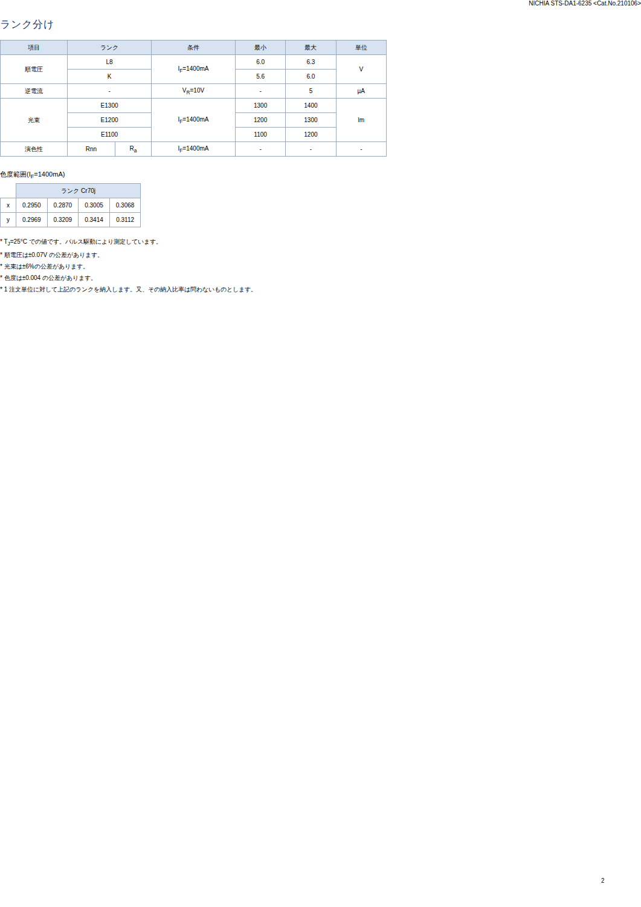NICHIA STS-DA1-6235 <Cat.No.210106>
ランク分け
| 項目 | ランク | 条件 | 最小 | 最大 | 単位 |
| --- | --- | --- | --- | --- | --- |
| 順電圧 | L8 | I F =1400mA | 6.0 | 6.3 | V |
| K | 5.6 | 6.0 |
| 逆電流 | - | V R =10V | - | 5 | µA |
| 光束 | E1300 | I F =1400mA | 1300 | 1400 | lm |
| E1200 | 1200 | 1300 |
| E1100 | 1100 | 1200 |
| 演色性 | Rnn | R a | I F =1400mA | - | - | - |
色度範囲(IF=1400mA)
| | ランク Cr70j |
| --- | --- |
| x | 0.2950 | 0.2870 | 0.3005 | 0.3068 |
| y | 0.2969 | 0.3209 | 0.3414 | 0.3112 |
TJ=25°C での値です。パルス駆動により測定しています。
順電圧は±0.07V の公差があります。
光束は±6%の公差があります。
色度は±0.004 の公差があります。
1 注文単位に対して上記のランクを納入します。又、その納入比率は問わないものとします。
2